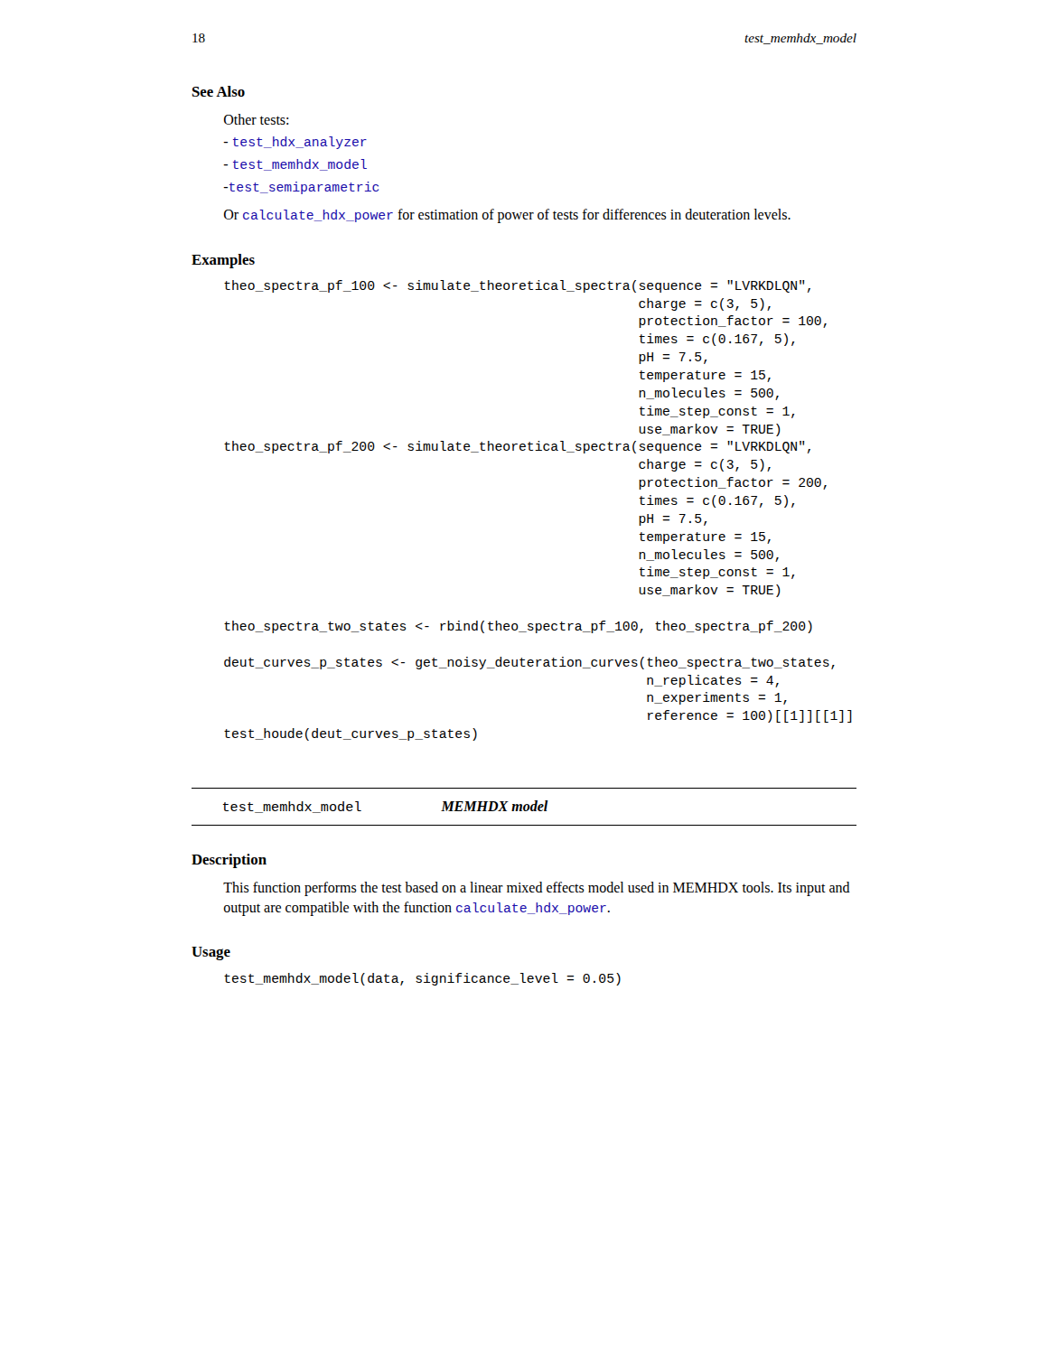18 test_memhdx_model
See Also
Other tests:
- test_hdx_analyzer
- test_memhdx_model
-test_semiparametric
Or calculate_hdx_power for estimation of power of tests for differences in deuteration levels.
Examples
theo_spectra_pf_100 <- simulate_theoretical_spectra(sequence = "LVRKDLQN",
                                                    charge = c(3, 5),
                                                    protection_factor = 100,
                                                    times = c(0.167, 5),
                                                    pH = 7.5,
                                                    temperature = 15,
                                                    n_molecules = 500,
                                                    time_step_const = 1,
                                                    use_markov = TRUE)
theo_spectra_pf_200 <- simulate_theoretical_spectra(sequence = "LVRKDLQN",
                                                    charge = c(3, 5),
                                                    protection_factor = 200,
                                                    times = c(0.167, 5),
                                                    pH = 7.5,
                                                    temperature = 15,
                                                    n_molecules = 500,
                                                    time_step_const = 1,
                                                    use_markov = TRUE)

theo_spectra_two_states <- rbind(theo_spectra_pf_100, theo_spectra_pf_200)

deut_curves_p_states <- get_noisy_deuteration_curves(theo_spectra_two_states,
                                                     n_replicates = 4,
                                                     n_experiments = 1,
                                                     reference = 100)[[1]][[1]]
test_houde(deut_curves_p_states)
test_memhdx_model MEMHDX model
Description
This function performs the test based on a linear mixed effects model used in MEMHDX tools. Its input and output are compatible with the function calculate_hdx_power.
Usage
test_memhdx_model(data, significance_level = 0.05)